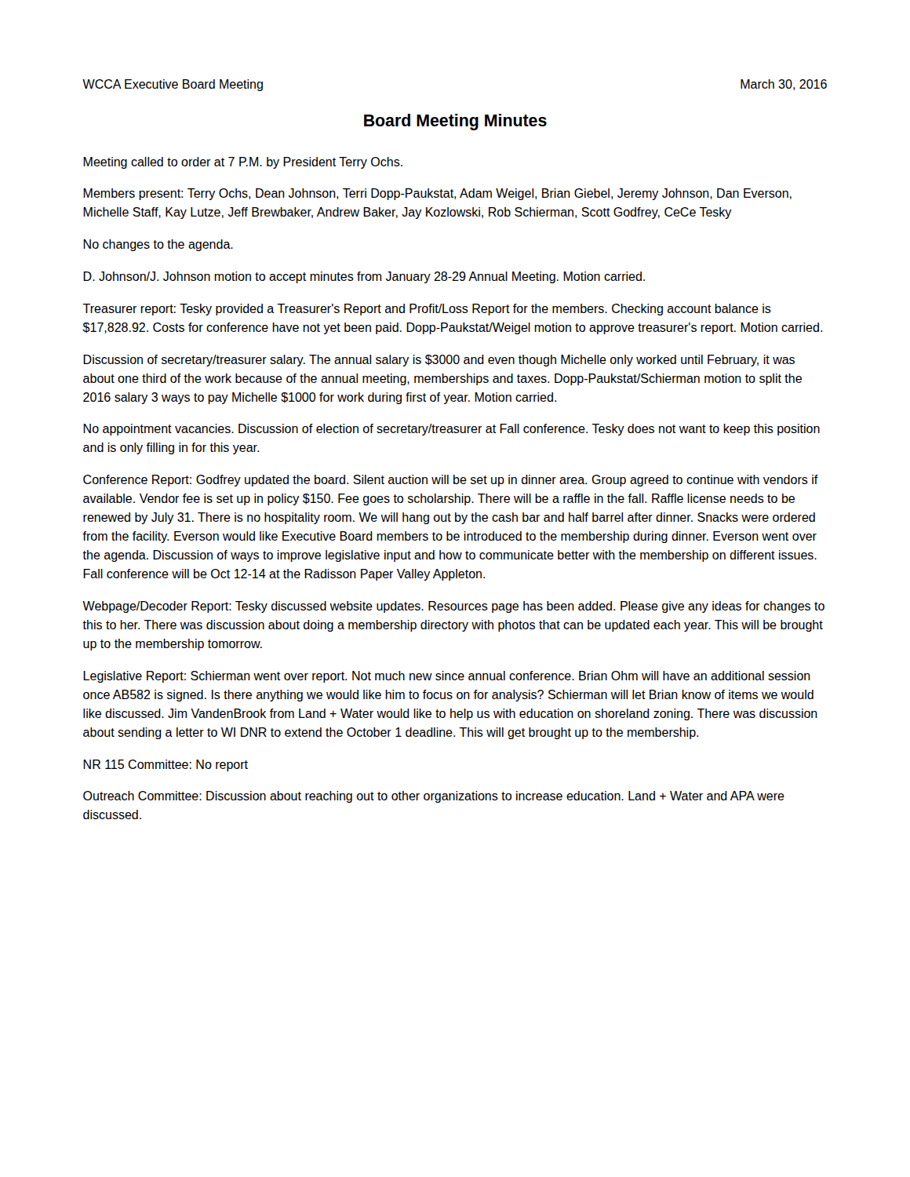WCCA Executive Board Meeting March 30, 2016
Board Meeting Minutes
Meeting called to order at 7 P.M. by President Terry Ochs.
Members present: Terry Ochs, Dean Johnson, Terri Dopp-Paukstat, Adam Weigel, Brian Giebel, Jeremy Johnson, Dan Everson, Michelle Staff, Kay Lutze, Jeff Brewbaker, Andrew Baker, Jay Kozlowski, Rob Schierman, Scott Godfrey, CeCe Tesky
No changes to the agenda.
D. Johnson/J. Johnson motion to accept minutes from January 28-29 Annual Meeting. Motion carried.
Treasurer report: Tesky provided a Treasurer's Report and Profit/Loss Report for the members. Checking account balance is $17,828.92. Costs for conference have not yet been paid. Dopp-Paukstat/Weigel motion to approve treasurer's report. Motion carried.
Discussion of secretary/treasurer salary. The annual salary is $3000 and even though Michelle only worked until February, it was about one third of the work because of the annual meeting, memberships and taxes. Dopp-Paukstat/Schierman motion to split the 2016 salary 3 ways to pay Michelle $1000 for work during first of year. Motion carried.
No appointment vacancies. Discussion of election of secretary/treasurer at Fall conference. Tesky does not want to keep this position and is only filling in for this year.
Conference Report: Godfrey updated the board. Silent auction will be set up in dinner area. Group agreed to continue with vendors if available. Vendor fee is set up in policy $150. Fee goes to scholarship. There will be a raffle in the fall. Raffle license needs to be renewed by July 31. There is no hospitality room. We will hang out by the cash bar and half barrel after dinner. Snacks were ordered from the facility. Everson would like Executive Board members to be introduced to the membership during dinner. Everson went over the agenda. Discussion of ways to improve legislative input and how to communicate better with the membership on different issues. Fall conference will be Oct 12-14 at the Radisson Paper Valley Appleton.
Webpage/Decoder Report: Tesky discussed website updates. Resources page has been added. Please give any ideas for changes to this to her. There was discussion about doing a membership directory with photos that can be updated each year. This will be brought up to the membership tomorrow.
Legislative Report: Schierman went over report. Not much new since annual conference. Brian Ohm will have an additional session once AB582 is signed. Is there anything we would like him to focus on for analysis? Schierman will let Brian know of items we would like discussed. Jim VandenBrook from Land + Water would like to help us with education on shoreland zoning. There was discussion about sending a letter to WI DNR to extend the October 1 deadline. This will get brought up to the membership.
NR 115 Committee: No report
Outreach Committee: Discussion about reaching out to other organizations to increase education. Land + Water and APA were discussed.